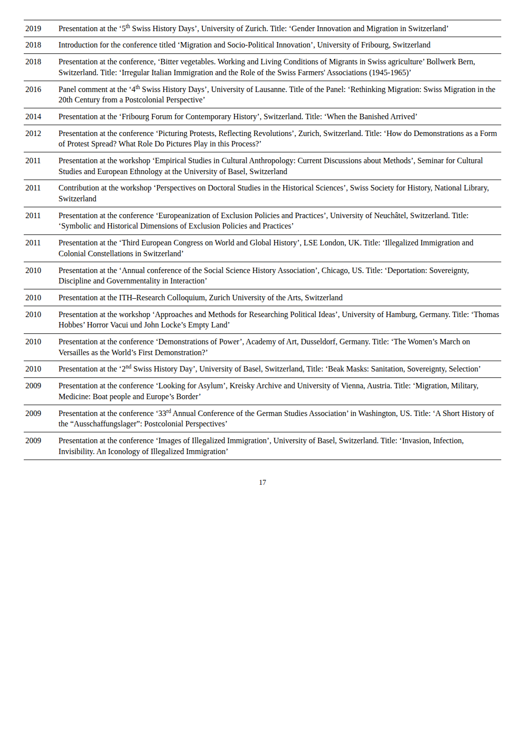| 2019 | Presentation at the ‘5 th Swiss History Days’, University of Zurich. Title: ‘Gender Innovation and Migration in Switzerland’ |
| 2018 | Introduction for the conference titled ‘Migration and Socio-Political Innovation’, University of Fribourg, Switzerland |
| 2018 | Presentation at the conference, ‘Bitter vegetables. Working and Living Conditions of Migrants in Swiss agriculture’ Bollwerk Bern, Switzerland. Title: ‘Irregular Italian Immigration and the Role of the Swiss Farmers' Associations (1945-1965)’ |
| 2016 | Panel comment at the ‘4 th Swiss History Days’, University of Lausanne. Title of the Panel: ‘Rethinking Migration: Swiss Migration in the 20th Century from a Postcolonial Perspective’ |
| 2014 | Presentation at the ‘Fribourg Forum for Contemporary History’, Switzerland. Title: ‘When the Banished Arrived’ |
| 2012 | Presentation at the conference ‘Picturing Protests, Reflecting Revolutions’, Zurich, Switzerland. Title: ‘How do Demonstrations as a Form of Protest Spread? What Role Do Pictures Play in this Process?’ |
| 2011 | Presentation at the workshop ‘Empirical Studies in Cultural Anthropology: Current Discussions about Methods’, Seminar for Cultural Studies and European Ethnology at the University of Basel, Switzerland |
| 2011 | Contribution at the workshop ‘Perspectives on Doctoral Studies in the Historical Sciences’, Swiss Society for History, National Library, Switzerland |
| 2011 | Presentation at the conference ‘Europeanization of Exclusion Policies and Practices’, University of Neuchâtel, Switzerland. Title: ‘Symbolic and Historical Dimensions of Exclusion Policies and Practices’ |
| 2011 | Presentation at the ‘Third European Congress on World and Global History’, LSE London, UK. Title: ‘Illegalized Immigration and Colonial Constellations in Switzerland’ |
| 2010 | Presentation at the ‘Annual conference of the Social Science History Association’, Chicago, US. Title: ‘Deportation: Sovereignty, Discipline and Governmentality in Interaction’ |
| 2010 | Presentation at the ITH–Research Colloquium, Zurich University of the Arts, Switzerland |
| 2010 | Presentation at the workshop ‘Approaches and Methods for Researching Political Ideas’, University of Hamburg, Germany. Title: ‘Thomas Hobbes’ Horror Vacui und John Locke’s Empty Land’ |
| 2010 | Presentation at the conference ‘Demonstrations of Power’, Academy of Art, Dusseldorf, Germany. Title: ‘The Women’s March on Versailles as the World’s First Demonstration?’ |
| 2010 | Presentation at the ‘2 nd Swiss History Day’, University of Basel, Switzerland, Title: ‘Beak Masks: Sanitation, Sovereignty, Selection’ |
| 2009 | Presentation at the conference ‘Looking for Asylum’, Kreisky Archive and University of Vienna, Austria. Title: ‘Migration, Military, Medicine: Boat people and Europe’s Border’ |
| 2009 | Presentation at the conference ‘33 rd Annual Conference of the German Studies Association’ in Washington, US. Title: ‘A Short History of the “Ausschaffungslager”: Postcolonial Perspectives’ |
| 2009 | Presentation at the conference ‘Images of Illegalized Immigration’, University of Basel, Switzerland. Title: ‘Invasion, Infection, Invisibility. An Iconology of Illegalized Immigration’ |
17